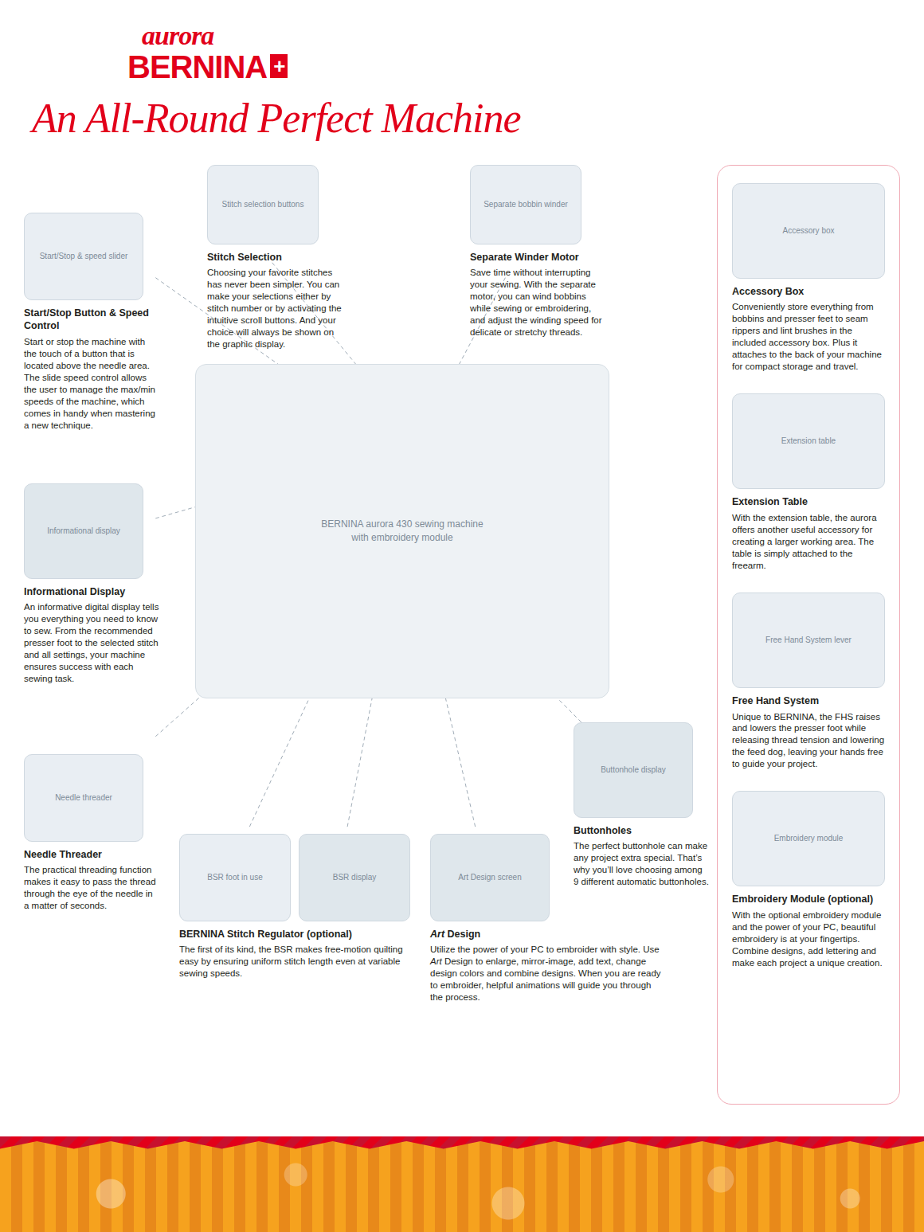aurora
BERNINA+
An All-Round Perfect Machine
BERNINA aurora 430 sewing machine
with embroidery module
Stitch selection buttons
Stitch Selection
Choosing your favorite stitches has never been simpler. You can make your selections either by stitch number or by activating the intuitive scroll buttons. And your choice will always be shown on the graphic display.
Separate bobbin winder
Separate Winder Motor
Save time without interrupting your sewing. With the separate motor, you can wind bobbins while sewing or embroidering, and adjust the winding speed for delicate or stretchy threads.
Start/Stop & speed slider
Start/Stop Button & Speed Control
Start or stop the machine with the touch of a button that is located above the needle area. The slide speed control allows the user to manage the max/min speeds of the machine, which comes in handy when mastering a new technique.
Informational display
Informational Display
An informative digital display tells you everything you need to know to sew. From the recommended presser foot to the selected stitch and all settings, your machine ensures success with each sewing task.
Needle threader
Needle Threader
The practical threading function makes it easy to pass the thread through the eye of the needle in a matter of seconds.
BSR foot in use
BSR display
BERNINA Stitch Regulator (optional)
The first of its kind, the BSR makes free-motion quilting easy by ensuring uniform stitch length even at variable sewing speeds.
Art Design screen
Art Design
Utilize the power of your PC to embroider with style. Use Art Design to enlarge, mirror-image, add text, change design colors and combine designs. When you are ready to embroider, helpful animations will guide you through the process.
Buttonhole display
Buttonholes
The perfect buttonhole can make any project extra special. That’s why you’ll love choosing among 9 different automatic buttonholes.
Accessory box
Accessory Box
Conveniently store everything from bobbins and presser feet to seam rippers and lint brushes in the included accessory box. Plus it attaches to the back of your machine for compact storage and travel.
Extension table
Extension Table
With the extension table, the aurora offers another useful accessory for creating a larger working area. The table is simply attached to the freearm.
Free Hand System lever
Free Hand System
Unique to BERNINA, the FHS raises and lowers the presser foot while releasing thread tension and lowering the feed dog, leaving your hands free to guide your project.
Embroidery module
Embroidery Module (optional)
With the optional embroidery module and the power of your PC, beautiful embroidery is at your fingertips. Combine designs, add lettering and make each project a unique creation.